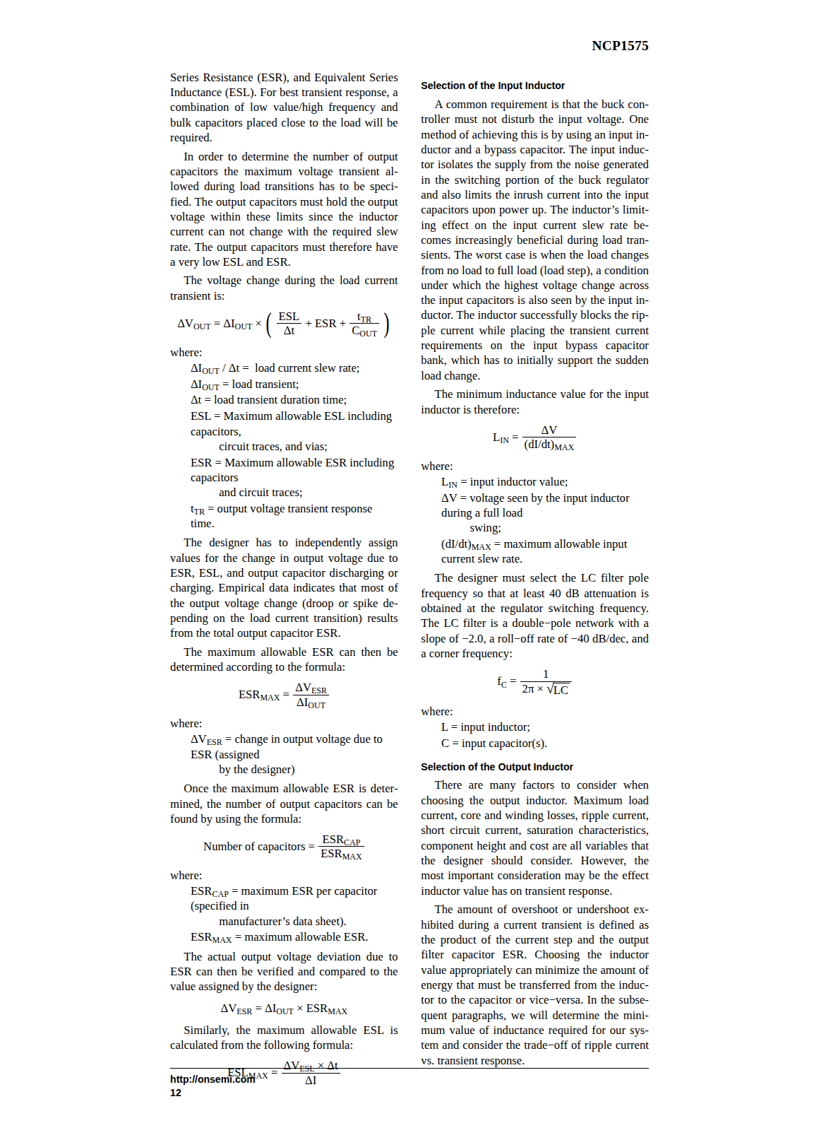NCP1575
Series Resistance (ESR), and Equivalent Series Inductance (ESL). For best transient response, a combination of low value/high frequency and bulk capacitors placed close to the load will be required.
In order to determine the number of output capacitors the maximum voltage transient allowed during load transitions has to be specified. The output capacitors must hold the output voltage within these limits since the inductor current can not change with the required slew rate. The output capacitors must therefore have a very low ESL and ESR.
The voltage change during the load current transient is:
ΔVOUT = ΔIOUT × ( ESL Δt + ESR + tTR COUT )
where:
ΔIOUT / Δt = load current slew rate;
ΔIOUT = load transient;
Δt = load transient duration time;
ESL = Maximum allowable ESL including capacitors,circuit traces, and vias;
ESR = Maximum allowable ESR including capacitorsand circuit traces;
tTR = output voltage transient response time.
The designer has to independently assign values for the change in output voltage due to ESR, ESL, and output capacitor discharging or charging. Empirical data indicates that most of the output voltage change (droop or spike depending on the load current transition) results from the total output capacitor ESR.
The maximum allowable ESR can then be determined according to the formula:
ESRMAX = ΔVESR ΔIOUT
where:
ΔVESR = change in output voltage due to ESR (assignedby the designer)
Once the maximum allowable ESR is determined, the number of output capacitors can be found by using the formula:
Number of capacitors = ESRCAP ESRMAX
where:
ESRCAP = maximum ESR per capacitor (specified inmanufacturer’s data sheet).
ESRMAX = maximum allowable ESR.
The actual output voltage deviation due to ESR can then be verified and compared to the value assigned by the designer:
ΔVESR = ΔIOUT × ESRMAX
Similarly, the maximum allowable ESL is calculated from the following formula:
ESLMAX = ΔVESL × Δt ΔI
Selection of the Input Inductor
A common requirement is that the buck controller must not disturb the input voltage. One method of achieving this is by using an input inductor and a bypass capacitor. The input inductor isolates the supply from the noise generated in the switching portion of the buck regulator and also limits the inrush current into the input capacitors upon power up. The inductor’s limiting effect on the input current slew rate becomes increasingly beneficial during load transients. The worst case is when the load changes from no load to full load (load step), a condition under which the highest voltage change across the input capacitors is also seen by the input inductor. The inductor successfully blocks the ripple current while placing the transient current requirements on the input bypass capacitor bank, which has to initially support the sudden load change.
The minimum inductance value for the input inductor is therefore:
LIN = ΔV(dI/dt)MAX
where:
LIN = input inductor value;
ΔV = voltage seen by the input inductor during a full loadswing;
(dI/dt)MAX = maximum allowable input current slew rate.
The designer must select the LC filter pole frequency so that at least 40 dB attenuation is obtained at the regulator switching frequency. The LC filter is a double−pole network with a slope of −2.0, a roll−off rate of −40 dB/dec, and a corner frequency:
fC = 12π × LC
where:
L = input inductor;
C = input capacitor(s).
Selection of the Output Inductor
There are many factors to consider when choosing the output inductor. Maximum load current, core and winding losses, ripple current, short circuit current, saturation characteristics, component height and cost are all variables that the designer should consider. However, the most important consideration may be the effect inductor value has on transient response.
The amount of overshoot or undershoot exhibited during a current transient is defined as the product of the current step and the output filter capacitor ESR. Choosing the inductor value appropriately can minimize the amount of energy that must be transferred from the inductor to the capacitor or vice−versa. In the subsequent paragraphs, we will determine the minimum value of inductance required for our system and consider the trade−off of ripple current vs. transient response.
http://onsemi.com
12